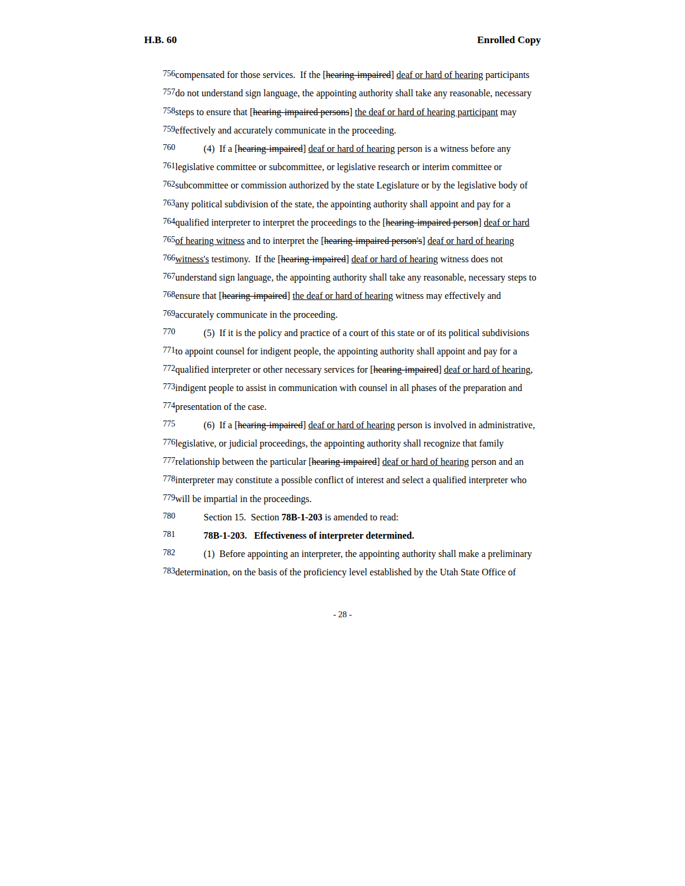H.B. 60
Enrolled Copy
| 756 | compensated for those services. If the [ hearing-impaired ] deaf or hard of hearing participants |
| 757 | do not understand sign language, the appointing authority shall take any reasonable, necessary |
| 758 | steps to ensure that [ hearing-impaired persons ] the deaf or hard of hearing participant may |
| 759 | effectively and accurately communicate in the proceeding. |
| 760 | (4) If a [ hearing-impaired ] deaf or hard of hearing person is a witness before any |
| 761 | legislative committee or subcommittee, or legislative research or interim committee or |
| 762 | subcommittee or commission authorized by the state Legislature or by the legislative body of |
| 763 | any political subdivision of the state, the appointing authority shall appoint and pay for a |
| 764 | qualified interpreter to interpret the proceedings to the [ hearing-impaired person ] deaf or hard |
| 765 | of hearing witness and to interpret the [ hearing-impaired person's ] deaf or hard of hearing |
| 766 | witness's testimony. If the [ hearing-impaired ] deaf or hard of hearing witness does not |
| 767 | understand sign language, the appointing authority shall take any reasonable, necessary steps to |
| 768 | ensure that [ hearing-impaired ] the deaf or hard of hearing witness may effectively and |
| 769 | accurately communicate in the proceeding. |
| 770 | (5) If it is the policy and practice of a court of this state or of its political subdivisions |
| 771 | to appoint counsel for indigent people, the appointing authority shall appoint and pay for a |
| 772 | qualified interpreter or other necessary services for [ hearing-impaired ] deaf or hard of hearing , |
| 773 | indigent people to assist in communication with counsel in all phases of the preparation and |
| 774 | presentation of the case. |
| 775 | (6) If a [ hearing-impaired ] deaf or hard of hearing person is involved in administrative, |
| 776 | legislative, or judicial proceedings, the appointing authority shall recognize that family |
| 777 | relationship between the particular [ hearing-impaired ] deaf or hard of hearing person and an |
| 778 | interpreter may constitute a possible conflict of interest and select a qualified interpreter who |
| 779 | will be impartial in the proceedings. |
| 780 | Section 15. Section 78B-1-203 is amended to read: |
| 781 | 78B-1-203. Effectiveness of interpreter determined. |
| 782 | (1) Before appointing an interpreter, the appointing authority shall make a preliminary |
| 783 | determination, on the basis of the proficiency level established by the Utah State Office of |
- 28 -